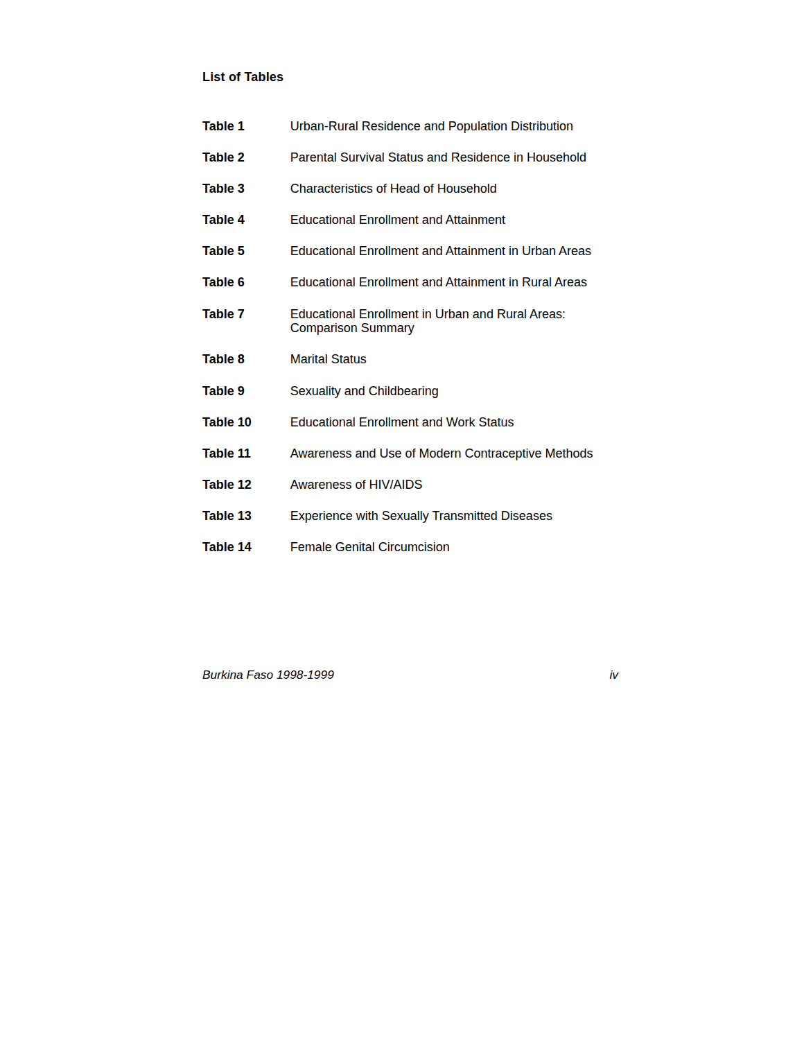List of Tables
| Table 1 | Urban-Rural Residence and Population Distribution |
| Table 2 | Parental Survival Status and Residence in Household |
| Table 3 | Characteristics of Head of Household |
| Table 4 | Educational Enrollment and Attainment |
| Table 5 | Educational Enrollment and Attainment in Urban Areas |
| Table 6 | Educational Enrollment and Attainment in Rural Areas |
| Table 7 | Educational Enrollment in Urban and Rural Areas: Comparison Summary |
| Table 8 | Marital Status |
| Table 9 | Sexuality and Childbearing |
| Table 10 | Educational Enrollment and Work Status |
| Table 11 | Awareness and Use of Modern Contraceptive Methods |
| Table 12 | Awareness of HIV/AIDS |
| Table 13 | Experience with Sexually Transmitted Diseases |
| Table 14 | Female Genital Circumcision |
Burkina Faso 1998-1999 iv